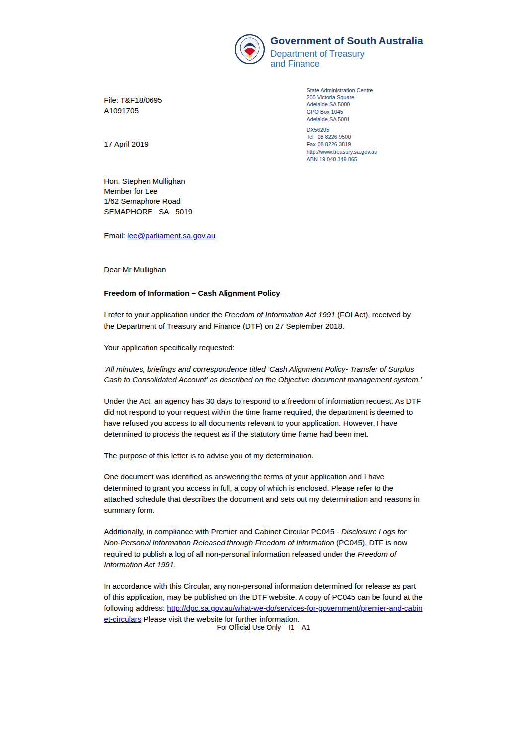Government of South Australia
Department of Treasury
and Finance
State Administration Centre
200 Victoria Square
Adelaide SA 5000
GPO Box 1045
Adelaide SA 5001
DX56205
Tel08 8226 9500
Fax08 8226 3819
http://www.treasury.sa.gov.au
ABN 19 040 349 865
File: T&F18/0695
A1091705
17 April 2019
Hon. Stephen Mullighan
Member for Lee
1/62 Semaphore Road
SEMAPHORE SA 5019
Email: lee@parliament.sa.gov.au
Dear Mr Mullighan
Freedom of Information – Cash Alignment Policy
I refer to your application under the Freedom of Information Act 1991 (FOI Act), received by the Department of Treasury and Finance (DTF) on 27 September 2018.
Your application specifically requested:
‘All minutes, briefings and correspondence titled ‘Cash Alignment Policy- Transfer of Surplus Cash to Consolidated Account’ as described on the Objective document management system.’
Under the Act, an agency has 30 days to respond to a freedom of information request. As DTF did not respond to your request within the time frame required, the department is deemed to have refused you access to all documents relevant to your application. However, I have determined to process the request as if the statutory time frame had been met.
The purpose of this letter is to advise you of my determination.
One document was identified as answering the terms of your application and I have determined to grant you access in full, a copy of which is enclosed. Please refer to the attached schedule that describes the document and sets out my determination and reasons in summary form.
Additionally, in compliance with Premier and Cabinet Circular PC045 - Disclosure Logs for Non-Personal Information Released through Freedom of Information (PC045), DTF is now required to publish a log of all non-personal information released under the Freedom of Information Act 1991.
In accordance with this Circular, any non-personal information determined for release as part of this application, may be published on the DTF website. A copy of PC045 can be found at the following address: http://dpc.sa.gov.au/what-we-do/services-for-government/premier-and-cabinet-circulars Please visit the website for further information.
For Official Use Only – I1 – A1